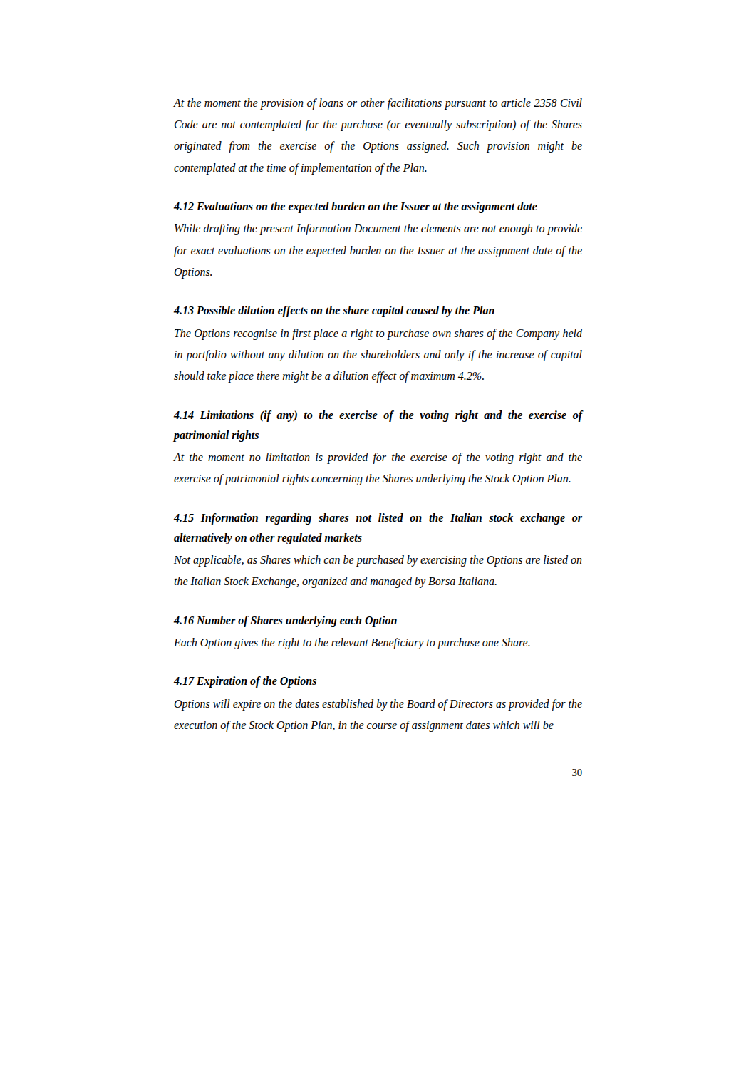At the moment the provision of loans or other facilitations pursuant to article 2358 Civil Code are not contemplated for the purchase (or eventually subscription) of the Shares originated from the exercise of the Options assigned. Such provision might be contemplated at the time of implementation of the Plan.
4.12 Evaluations on the expected burden on the Issuer at the assignment date
While drafting the present Information Document the elements are not enough to provide for exact evaluations on the expected burden on the Issuer at the assignment date of the Options.
4.13 Possible dilution effects on the share capital caused by the Plan
The Options recognise in first place a right to purchase own shares of the Company held in portfolio without any dilution on the shareholders and only if the increase of capital should take place there might be a dilution effect of maximum 4.2%.
4.14 Limitations (if any) to the exercise of the voting right and the exercise of patrimonial rights
At the moment no limitation is provided for the exercise of the voting right and the exercise of patrimonial rights concerning the Shares underlying the Stock Option Plan.
4.15 Information regarding shares not listed on the Italian stock exchange or alternatively on other regulated markets
Not applicable, as Shares which can be purchased by exercising the Options are listed on the Italian Stock Exchange, organized and managed by Borsa Italiana.
4.16 Number of Shares underlying each Option
Each Option gives the right to the relevant Beneficiary to purchase one Share.
4.17 Expiration of the Options
Options will expire on the dates established by the Board of Directors as provided for the execution of the Stock Option Plan, in the course of assignment dates which will be
30